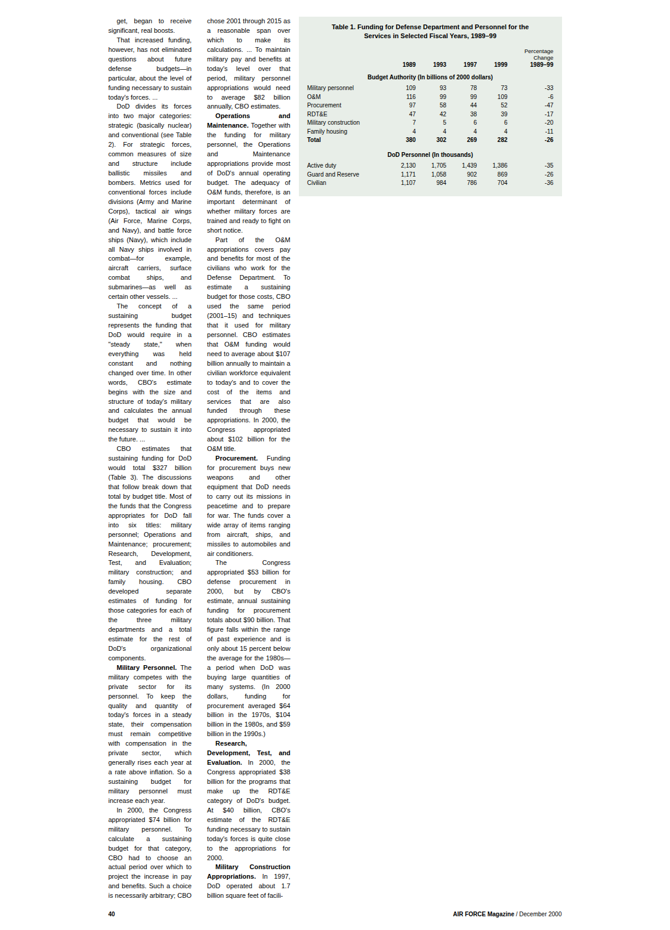Table 1. Funding for Defense Department and Personnel for the
Services in Selected Fiscal Years, 1989–99
| | | Percentage Change |
| | 1989 | 1993 | 1997 | 1999 | 1989–99 |
| Budget Authority (In billions of 2000 dollars) |
| Military personnel | 109 | 93 | 78 | 73 | -33 |
| O&M | 116 | 99 | 99 | 109 | -6 |
| Procurement | 97 | 58 | 44 | 52 | -47 |
| RDT&E | 47 | 42 | 38 | 39 | -17 |
| Military construction | 7 | 5 | 6 | 6 | -20 |
| Family housing | 4 | 4 | 4 | 4 | -11 |
| Total | 380 | 302 | 269 | 282 | -26 |
| DoD Personnel (In thousands) |
| Active duty | 2,130 | 1,705 | 1,439 | 1,386 | -35 |
| Guard and Reserve | 1,171 | 1,058 | 902 | 869 | -26 |
| Civilian | 1,107 | 984 | 786 | 704 | -36 |
get, began to receive significant, real boosts.
That increased funding, however, has not eliminated questions about future defense budgets—in particular, about the level of funding necessary to sustain today's forces. ...
DoD divides its forces into two major categories: strategic (basically nuclear) and conventional (see Table 2). For strategic forces, common measures of size and structure include ballistic missiles and bombers. Metrics used for conventional forces include divisions (Army and Marine Corps), tactical air wings (Air Force, Marine Corps, and Navy), and battle force ships (Navy), which include all Navy ships involved in combat—for example, aircraft carriers, surface combat ships, and submarines—as well as certain other vessels. ...
The concept of a sustaining budget represents the funding that DoD would require in a "steady state," when everything was held constant and nothing changed over time. In other words, CBO's estimate begins with the size and structure of today's military and calculates the annual budget that would be necessary to sustain it into the future. ...
CBO estimates that sustaining funding for DoD would total $327 billion (Table 3). The discussions that follow break down that total by budget title. Most of the funds that the Congress appropriates for DoD fall into six titles: military personnel; Operations and Maintenance; procurement; Research, Development, Test, and Evaluation; military construction; and family housing. CBO developed separate estimates of funding for those categories for each of the three military departments and a total estimate for the rest of DoD's organizational components.
Military Personnel. The military competes with the private sector for its personnel. To keep the quality and quantity of today's forces in a steady state, their compensation must remain competitive with compensation in the private sector, which generally rises each year at a rate above inflation. So a sustaining budget for military personnel must increase each year.
In 2000, the Congress appropriated $74 billion for military personnel. To calculate a sustaining budget for that category, CBO had to choose an actual period over which to project the increase in pay and benefits. Such a choice is necessarily arbitrary; CBO chose 2001 through 2015 as a reasonable span over which to make its calculations. ... To maintain military pay and benefits at today's level over that period, military personnel appropriations would need to average $82 billion annually, CBO estimates.
Operations and Maintenance. Together with the funding for military personnel, the Operations and Maintenance appropriations provide most of DoD's annual operating budget. The adequacy of O&M funds, therefore, is an important determinant of whether military forces are trained and ready to fight on short notice.
Part of the O&M appropriations covers pay and benefits for most of the civilians who work for the Defense Department. To estimate a sustaining budget for those costs, CBO used the same period (2001–15) and techniques that it used for military personnel. CBO estimates that O&M funding would need to average about $107 billion annually to maintain a civilian workforce equivalent to today's and to cover the cost of the items and services that are also funded through these appropriations. In 2000, the Congress appropriated about $102 billion for the O&M title.
Procurement. Funding for procurement buys new weapons and other equipment that DoD needs to carry out its missions in peacetime and to prepare for war. The funds cover a wide array of items ranging from aircraft, ships, and missiles to automobiles and air conditioners.
The Congress appropriated $53 billion for defense procurement in 2000, but by CBO's estimate, annual sustaining funding for procurement totals about $90 billion. That figure falls within the range of past experience and is only about 15 percent below the average for the 1980s—a period when DoD was buying large quantities of many systems. (In 2000 dollars, funding for procurement averaged $64 billion in the 1970s, $104 billion in the 1980s, and $59 billion in the 1990s.)
Research, Development, Test, and Evaluation. In 2000, the Congress appropriated $38 billion for the programs that make up the RDT&E category of DoD's budget. At $40 billion, CBO's estimate of the RDT&E funding necessary to sustain today's forces is quite close to the appropriations for 2000.
Military Construction Appropriations. In 1997, DoD operated about 1.7 billion square feet of facili-
40
AIR FORCE Magazine / December 2000